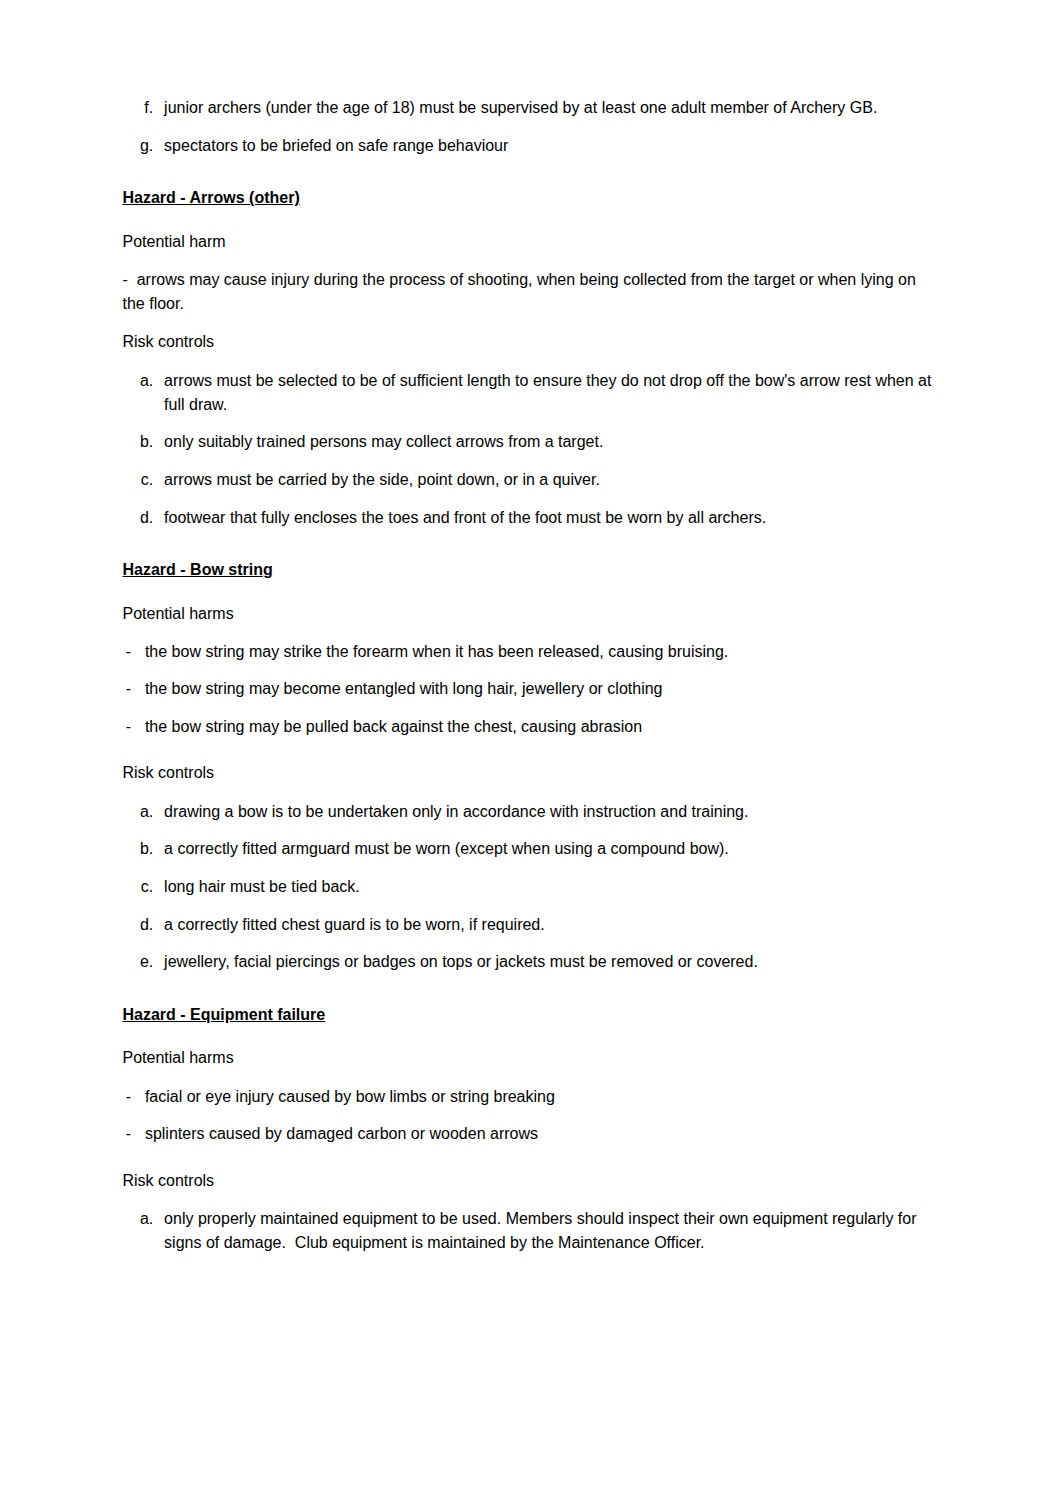junior archers (under the age of 18) must be supervised by at least one adult member of Archery GB.
spectators to be briefed on safe range behaviour
Hazard - Arrows (other)
Potential harm
- arrows may cause injury during the process of shooting, when being collected from the target or when lying on the floor.
Risk controls
arrows must be selected to be of sufficient length to ensure they do not drop off the bow's arrow rest when at full draw.
only suitably trained persons may collect arrows from a target.
arrows must be carried by the side, point down, or in a quiver.
footwear that fully encloses the toes and front of the foot must be worn by all archers.
Hazard - Bow string
Potential harms
the bow string may strike the forearm when it has been released, causing bruising.
the bow string may become entangled with long hair, jewellery or clothing
the bow string may be pulled back against the chest, causing abrasion
Risk controls
drawing a bow is to be undertaken only in accordance with instruction and training.
a correctly fitted armguard must be worn (except when using a compound bow).
long hair must be tied back.
a correctly fitted chest guard is to be worn, if required.
jewellery, facial piercings or badges on tops or jackets must be removed or covered.
Hazard - Equipment failure
Potential harms
facial or eye injury caused by bow limbs or string breaking
splinters caused by damaged carbon or wooden arrows
Risk controls
only properly maintained equipment to be used. Members should inspect their own equipment regularly for signs of damage. Club equipment is maintained by the Maintenance Officer.